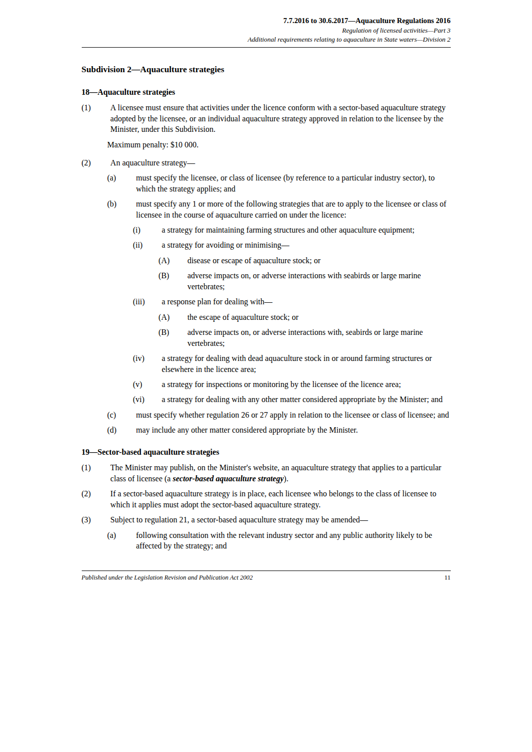7.7.2016 to 30.6.2017—Aquaculture Regulations 2016
Regulation of licensed activities—Part 3
Additional requirements relating to aquaculture in State waters—Division 2
Subdivision 2—Aquaculture strategies
18—Aquaculture strategies
(1)
A licensee must ensure that activities under the licence conform with a sector-based aquaculture strategy adopted by the licensee, or an individual aquaculture strategy approved in relation to the licensee by the Minister, under this Subdivision.
Maximum penalty: $10 000.
(2)
An aquaculture strategy—
(a)
must specify the licensee, or class of licensee (by reference to a particular industry sector), to which the strategy applies; and
(b)
must specify any 1 or more of the following strategies that are to apply to the licensee or class of licensee in the course of aquaculture carried on under the licence:
(i)
a strategy for maintaining farming structures and other aquaculture equipment;
(ii)
a strategy for avoiding or minimising—
(A)
disease or escape of aquaculture stock; or
(B)
adverse impacts on, or adverse interactions with seabirds or large marine vertebrates;
(iii)
a response plan for dealing with—
(A)
the escape of aquaculture stock; or
(B)
adverse impacts on, or adverse interactions with, seabirds or large marine vertebrates;
(iv)
a strategy for dealing with dead aquaculture stock in or around farming structures or elsewhere in the licence area;
(v)
a strategy for inspections or monitoring by the licensee of the licence area;
(vi)
a strategy for dealing with any other matter considered appropriate by the Minister; and
(c)
must specify whether regulation 26 or 27 apply in relation to the licensee or class of licensee; and
(d)
may include any other matter considered appropriate by the Minister.
19—Sector-based aquaculture strategies
(1)
The Minister may publish, on the Minister's website, an aquaculture strategy that applies to a particular class of licensee (a sector-based aquaculture strategy).
(2)
If a sector-based aquaculture strategy is in place, each licensee who belongs to the class of licensee to which it applies must adopt the sector-based aquaculture strategy.
(3)
Subject to regulation 21, a sector-based aquaculture strategy may be amended—
(a)
following consultation with the relevant industry sector and any public authority likely to be affected by the strategy; and
Published under the Legislation Revision and Publication Act 2002
11